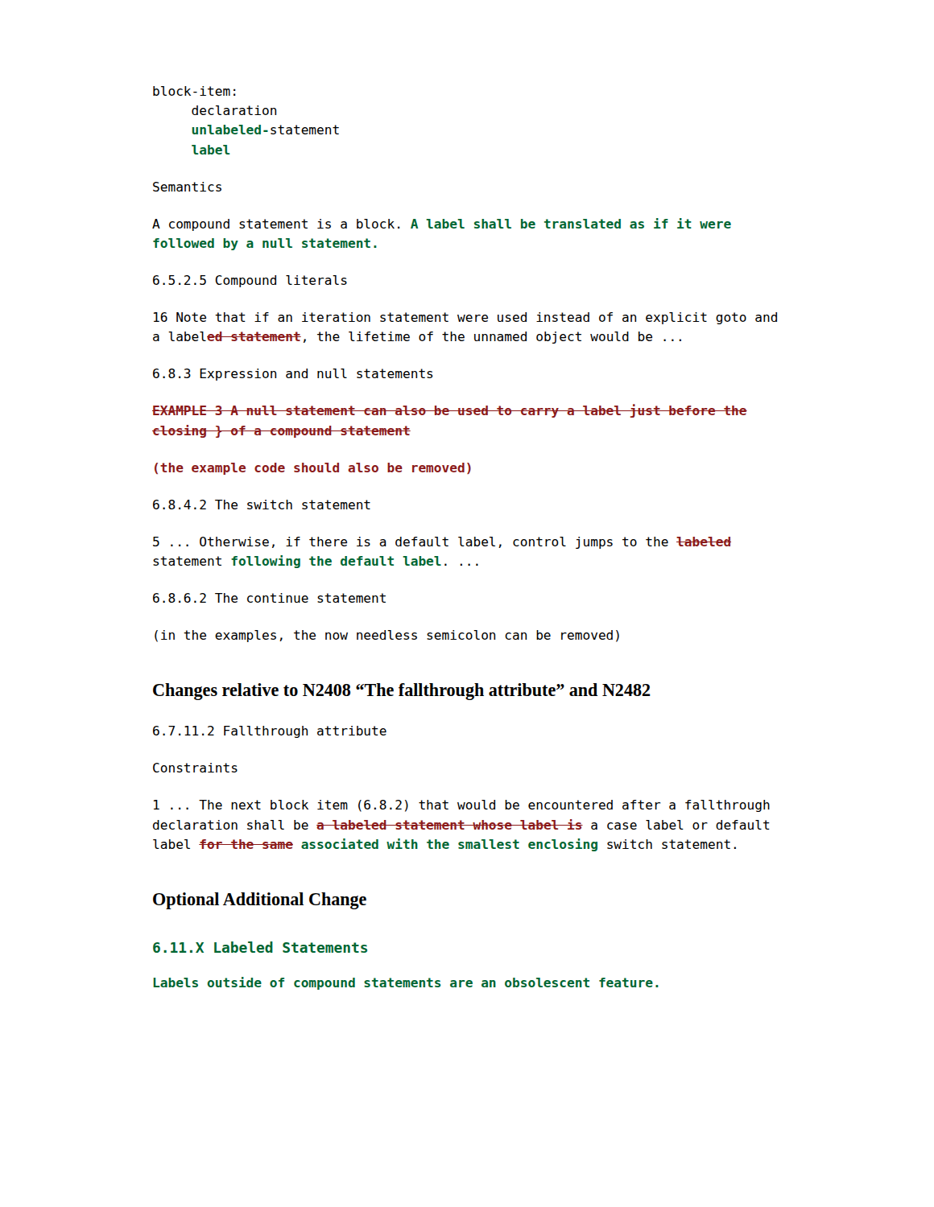block-item:
     declaration
     unlabeled-statement
     label
Semantics
A compound statement is a block. A label shall be translated as if it were followed by a null statement.
6.5.2.5 Compound literals
16 Note that if an iteration statement were used instead of an explicit goto and a labeled statement, the lifetime of the unnamed object would be ...
6.8.3 Expression and null statements
EXAMPLE 3 A null statement can also be used to carry a label just before the closing } of a compound statement
(the example code should also be removed)
6.8.4.2 The switch statement
5 ... Otherwise, if there is a default label, control jumps to the labeled statement following the default label. ...
6.8.6.2 The continue statement
(in the examples, the now needless semicolon can be removed)
Changes relative to N2408 “The fallthrough attribute” and N2482
6.7.11.2 Fallthrough attribute
Constraints
1 ... The next block item (6.8.2) that would be encountered after a fallthrough declaration shall be a labeled statement whose label is a case label or default label for the same associated with the smallest enclosing switch statement.
Optional Additional Change
6.11.X Labeled Statements
Labels outside of compound statements are an obsolescent feature.